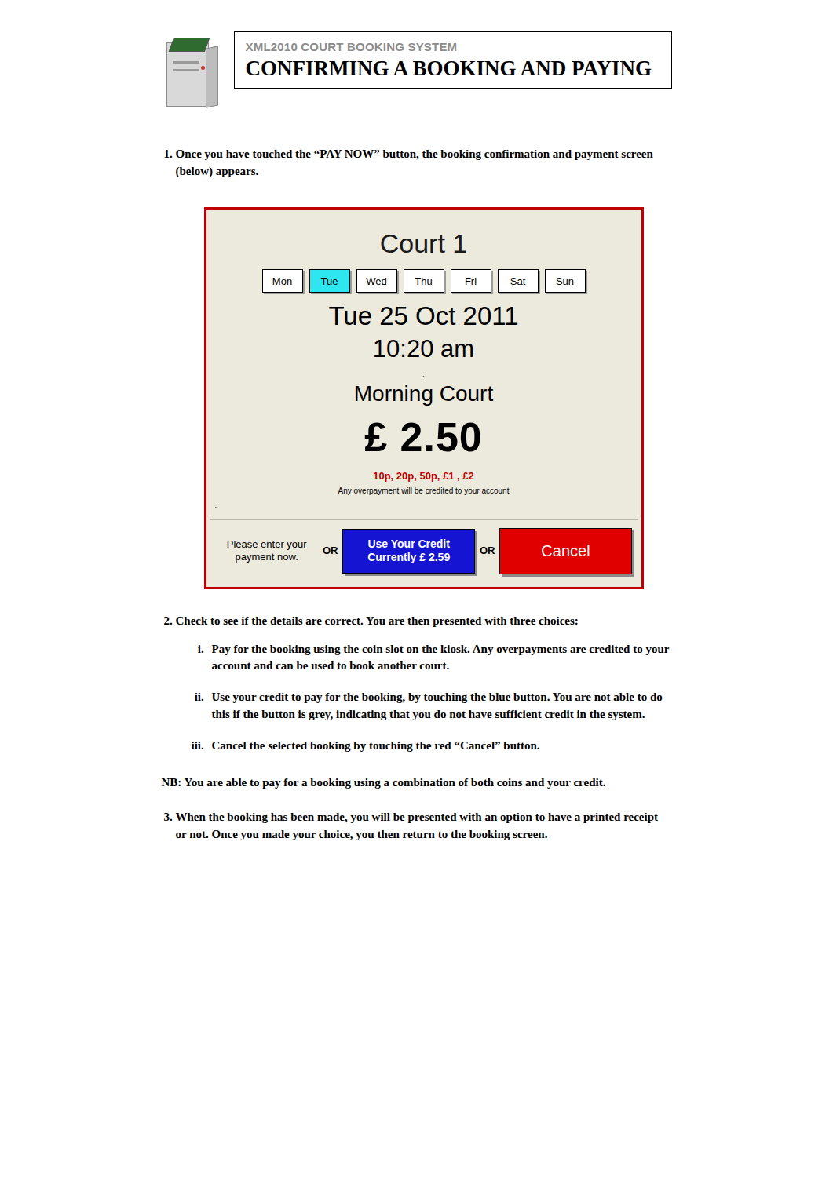XML2010 COURT BOOKING SYSTEM
CONFIRMING A BOOKING AND PAYING
Once you have touched the “PAY NOW” button, the booking confirmation and payment screen (below) appears.
Court 1
Mon
Tue
Wed
Thu
Fri
Sat
Sun
Tue 25 Oct 2011
10:20 am
.
Morning Court
£ 2.50
10p, 20p, 50p, £1 , £2
Any overpayment will be credited to your account
.
Please enter your
payment now.
OR
Use Your Credit
Currently £ 2.59
OR
Cancel
Check to see if the details are correct. You are then presented with three choices:
Pay for the booking using the coin slot on the kiosk. Any overpayments are credited to your account and can be used to book another court.
Use your credit to pay for the booking, by touching the blue button. You are not able to do this if the button is grey, indicating that you do not have sufficient credit in the system.
Cancel the selected booking by touching the red “Cancel” button.
NB: You are able to pay for a booking using a combination of both coins and your credit.
When the booking has been made, you will be presented with an option to have a printed receipt or not. Once you made your choice, you then return to the booking screen.